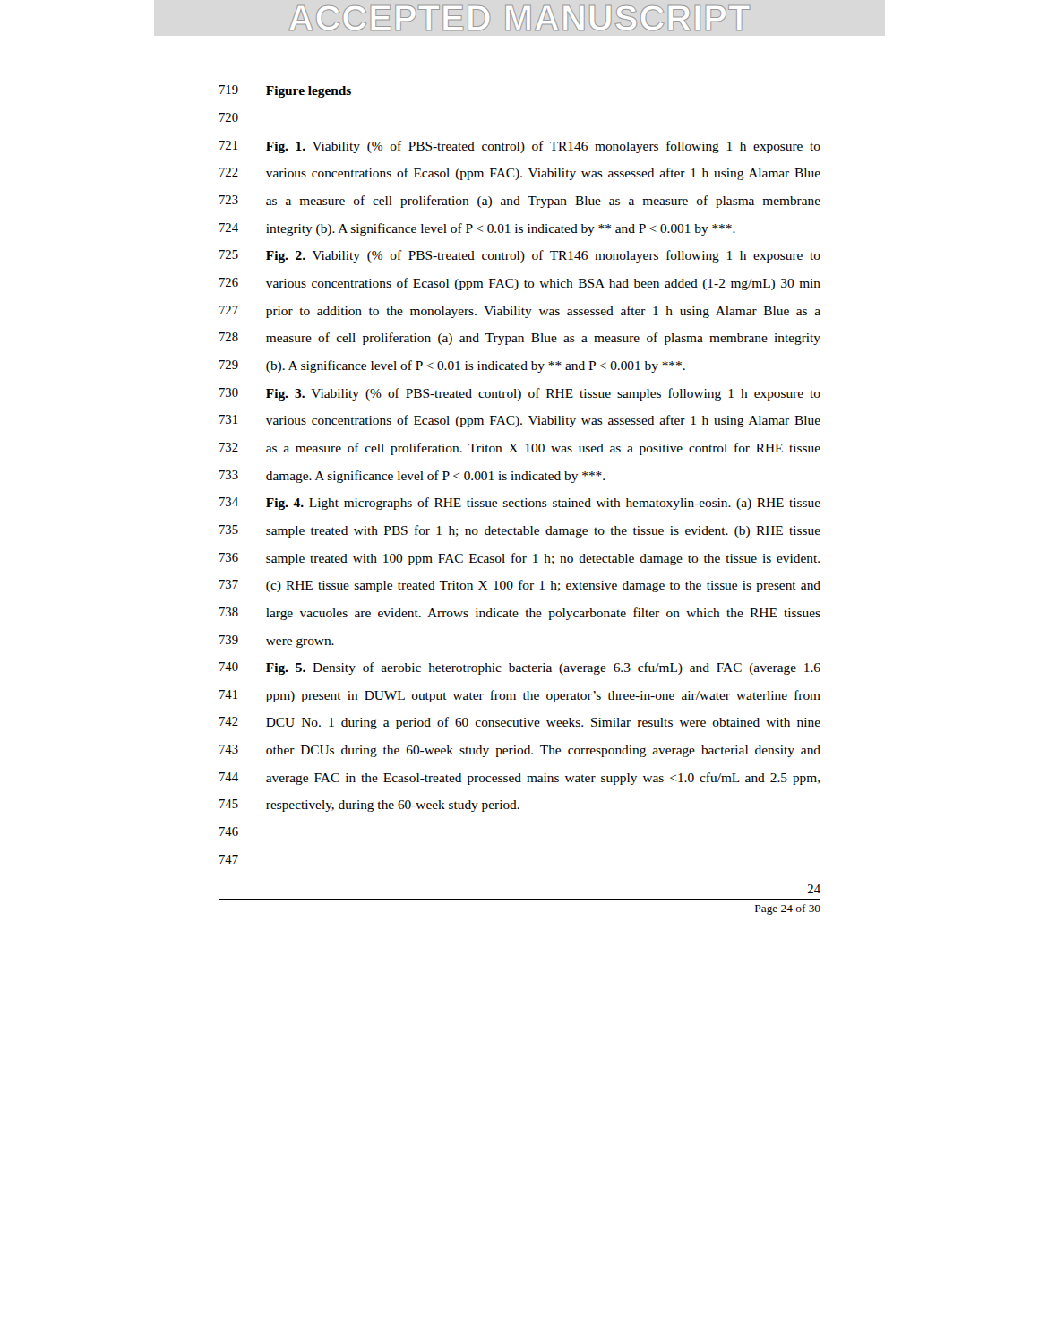ACCEPTED MANUSCRIPT
| 719 | Figure legends |
| 720 | |
| 721 | Fig. 1. Viability (% of PBS-treated control) of TR146 monolayers following 1 h exposure to |
| 722 | various concentrations of Ecasol (ppm FAC). Viability was assessed after 1 h using Alamar Blue |
| 723 | as a measure of cell proliferation (a) and Trypan Blue as a measure of plasma membrane |
| 724 | integrity (b). A significance level of P < 0.01 is indicated by ** and P < 0.001 by ***. |
| 725 | Fig. 2. Viability (% of PBS-treated control) of TR146 monolayers following 1 h exposure to |
| 726 | various concentrations of Ecasol (ppm FAC) to which BSA had been added (1-2 mg/mL) 30 min |
| 727 | prior to addition to the monolayers. Viability was assessed after 1 h using Alamar Blue as a |
| 728 | measure of cell proliferation (a) and Trypan Blue as a measure of plasma membrane integrity |
| 729 | (b). A significance level of P < 0.01 is indicated by ** and P < 0.001 by ***. |
| 730 | Fig. 3. Viability (% of PBS-treated control) of RHE tissue samples following 1 h exposure to |
| 731 | various concentrations of Ecasol (ppm FAC). Viability was assessed after 1 h using Alamar Blue |
| 732 | as a measure of cell proliferation. Triton X 100 was used as a positive control for RHE tissue |
| 733 | damage. A significance level of P < 0.001 is indicated by ***. |
| 734 | Fig. 4. Light micrographs of RHE tissue sections stained with hematoxylin-eosin. (a) RHE tissue |
| 735 | sample treated with PBS for 1 h; no detectable damage to the tissue is evident. (b) RHE tissue |
| 736 | sample treated with 100 ppm FAC Ecasol for 1 h; no detectable damage to the tissue is evident. |
| 737 | (c) RHE tissue sample treated Triton X 100 for 1 h; extensive damage to the tissue is present and |
| 738 | large vacuoles are evident. Arrows indicate the polycarbonate filter on which the RHE tissues |
| 739 | were grown. |
| 740 | Fig. 5. Density of aerobic heterotrophic bacteria (average 6.3 cfu/mL) and FAC (average 1.6 |
| 741 | ppm) present in DUWL output water from the operator’s three-in-one air/water waterline from |
| 742 | DCU No. 1 during a period of 60 consecutive weeks. Similar results were obtained with nine |
| 743 | other DCUs during the 60-week study period. The corresponding average bacterial density and |
| 744 | average FAC in the Ecasol-treated processed mains water supply was <1.0 cfu/mL and 2.5 ppm, |
| 745 | respectively, during the 60-week study period. |
| 746 | |
| 747 | |
24
Page 24 of 30